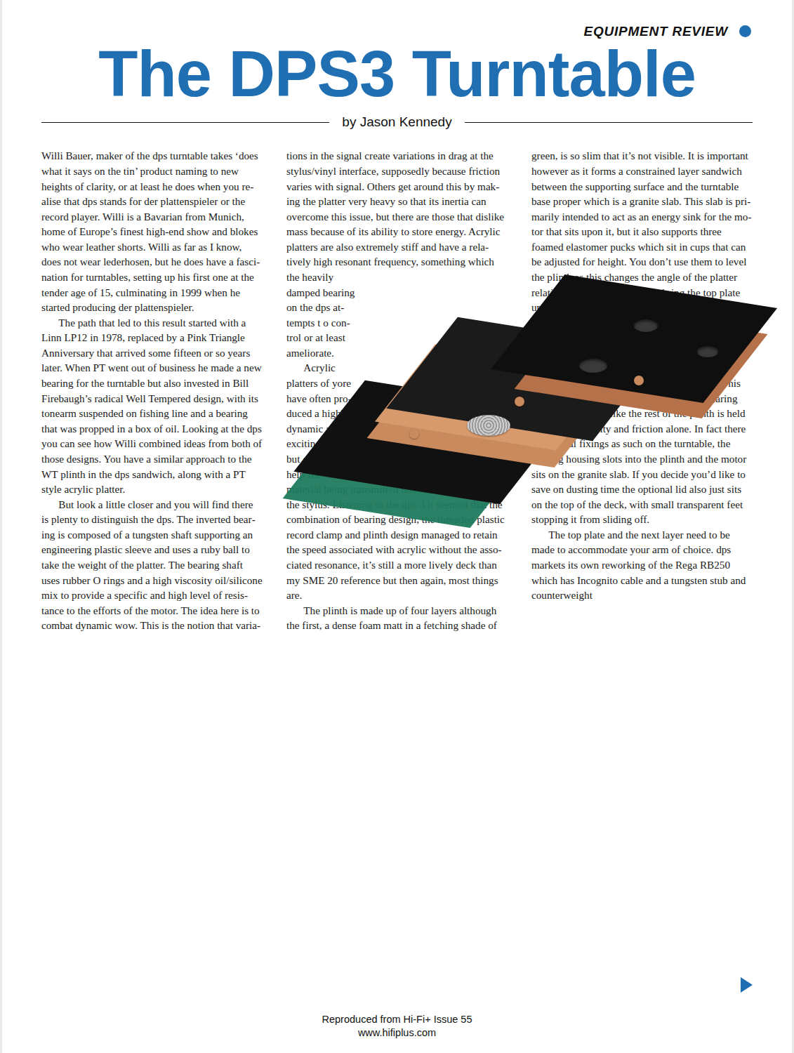EQUIPMENT REVIEW
The DPS3 Turntable
by Jason Kennedy
Willi Bauer, maker of the dps turntable takes ‘does what it says on the tin’ product naming to new heights of clarity, or at least he does when you realise that dps stands for der plattenspieler or the record player. Willi is a Bavarian from Munich, home of Europe’s finest high-end show and blokes who wear leather shorts. Willi as far as I know, does not wear lederhosen, but he does have a fascination for turntables, setting up his first one at the tender age of 15, culminating in 1999 when he started producing der plattenspieler.
The path that led to this result started with a Linn LP12 in 1978, replaced by a Pink Triangle Anniversary that arrived some fifteen or so years later. When PT went out of business he made a new bearing for the turntable but also invested in Bill Firebaugh’s radical Well Tempered design, with its tonearm suspended on fishing line and a bearing that was propped in a box of oil. Looking at the dps you can see how Willi combined ideas from both of those designs. You have a similar approach to the WT plinth in the dps sandwich, along with a PT style acrylic platter.
But look a little closer and you will find there is plenty to distinguish the dps. The inverted bearing is composed of a tungsten shaft supporting an engineering plastic sleeve and uses a ruby ball to take the weight of the platter. The bearing shaft uses rubber O rings and a high viscosity oil/silicone mix to provide a specific and high level of resistance to the efforts of the motor. The idea here is to combat dynamic wow. This is the notion that variations in the signal create variations in drag at the stylus/vinyl interface, supposedly because friction varies with signal. Others get around this by making the platter very heavy so that its inertia can overcome this issue, but there are those that dislike mass because of its ability to store energy. Acrylic platters are also extremely stiff and have a relatively high resonant frequency, something which the heavily
damped bearing on the dps attempts t o control or at least ameliorate.
Acrylic platters of yore have often produced a highly dynamic and exciting sound but one can’t help feel that this is due to resonance within the material being transmitted through the vinyl into the stylus. Listening to the dps 3 it seemed that the combination of bearing design, the threaded plastic record clamp and plinth design managed to retain the speed associated with acrylic without the associated resonance, it’s still a more lively deck than my SME 20 reference but then again, most things are.
The plinth is made up of four layers although the first, a dense foam matt in a fetching shade of green, is so slim that it’s not visible. It is important however as it forms a constrained layer sandwich between the supporting surface and the turntable base proper which is a granite slab. This slab is primarily intended to act as an energy sink for the motor that sits upon it, but it also supports three foamed elastomer pucks which sit in cups that can be adjusted for height. You don’t use them to level the plinth as this changes the angle of the platter relative to motor, but rather to bring the top plate up to the same height as the top of the motor body.
Next up is the layer with the wooden surround, this contains a laminate of wooden and damping foils topped with a layer of cork which should have the effect of stopping high frequency resonances from getting into the black acrylic top plate. This top layer is where the tonearm and main bearing are supported and like the rest of the plinth is held in place by gravity and friction alone. In fact there are no real fixings as such on the turntable, the bearing housing slots into the plinth and the motor sits on the granite slab. If you decide you’d like to save on dusting time the optional lid also just sits on the top of the deck, with small transparent feet stopping it from sliding off.
The top plate and the next layer need to be made to accommodate your arm of choice. dps markets its own reworking of the Rega RB250 which has Incognito cable and a tungsten stub and counterweight
Reproduced from Hi-Fi+ Issue 55
www.hifiplus.com